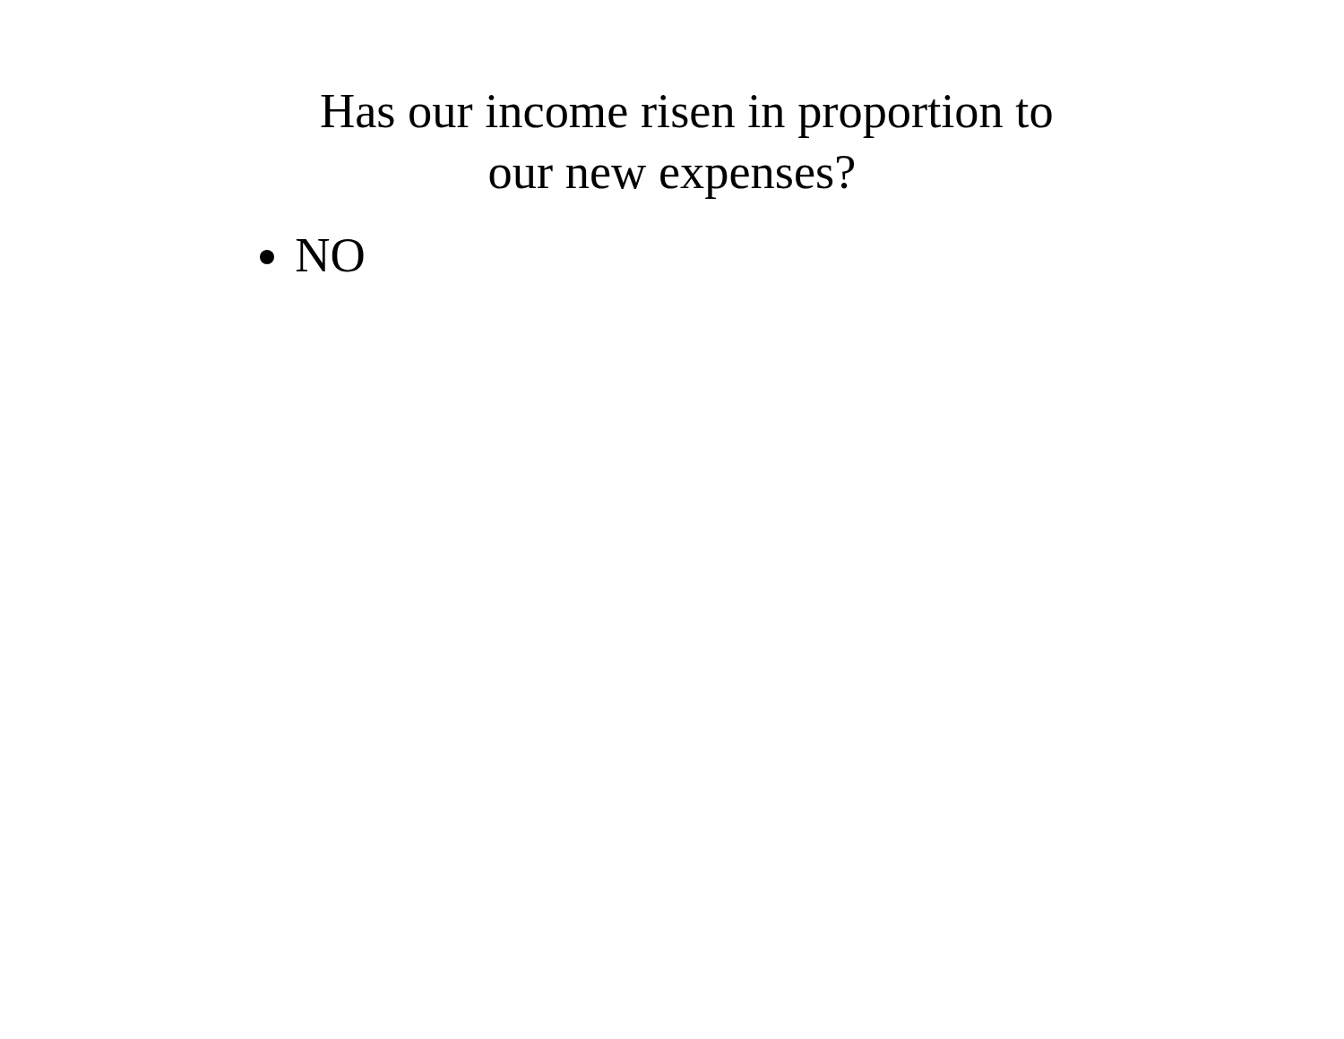Has our income risen in proportion to our new expenses?
NO